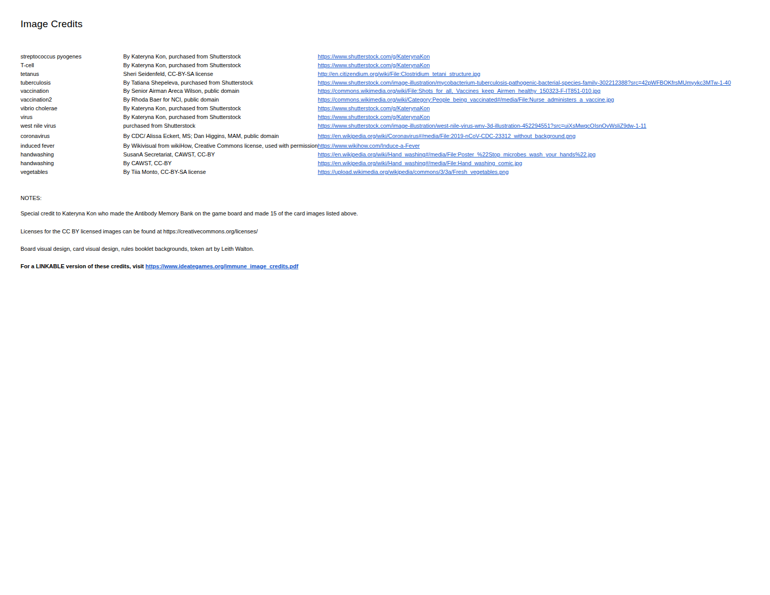Image Credits
| streptococcus pyogenes | By Kateryna Kon, purchased from Shutterstock | https://www.shutterstock.com/g/KaterynaKon |
| T-cell | By Kateryna Kon, purchased from Shutterstock | https://www.shutterstock.com/g/KaterynaKon |
| tetanus | Sheri Seidenfeld, CC-BY-SA license | http://en.citizendium.org/wiki/File:Clostridium_tetani_structure.jpg |
| tuberculosis | By Tatiana Shepeleva, purchased from Shutterstock | https://www.shutterstock.com/image-illustration/mycobacterium-tuberculosis-pathogenic-bacterial-species-family-302212388?src=42pWFBOKfrsMUmyykc3MTw-1-40 |
| vaccination | By Senior Airman Areca Wilson, public domain | https://commons.wikimedia.org/wiki/File:Shots_for_all,_Vaccines_keep_Airmen_healthy_150323-F-IT851-010.jpg |
| vaccination2 | By Rhoda Baer for NCI, public domain | https://commons.wikimedia.org/wiki/Category:People_being_vaccinated#/media/File:Nurse_administers_a_vaccine.jpg |
| vibrio cholerae | By Kateryna Kon, purchased from Shutterstock | https://www.shutterstock.com/g/KaterynaKon |
| virus | By Kateryna Kon, purchased from Shutterstock | https://www.shutterstock.com/g/KaterynaKon |
| west nile virus | purchased from Shutterstock | https://www.shutterstock.com/image-illustration/west-nile-virus-wnv-3d-illustration-452294551?src=uiXsMwqcOIsnOvWsliZ9dw-1-11 |
| coronavirus | By CDC/ Alissa Eckert, MS; Dan Higgins, MAM, public domain | https://en.wikipedia.org/wiki/Coronavirus#/media/File:2019-nCoV-CDC-23312_without_background.png |
| induced fever | By Wikivisual from wikiHow, Creative Commons license, used with permission | https://www.wikihow.com/Induce-a-Fever |
| handwashing | SusanA Secretariat, CAWST, CC-BY | https://en.wikipedia.org/wiki/Hand_washing#/media/File:Poster_%22Stop_microbes_wash_your_hands%22.jpg |
| handwashing | By CAWST, CC-BY | https://en.wikipedia.org/wiki/Hand_washing#/media/File:Hand_washing_comic.jpg |
| vegetables | By Tiia Monto, CC-BY-SA license | https://upload.wikimedia.org/wikipedia/commons/3/3a/Fresh_vegetables.png |
NOTES:
Special credit to Kateryna Kon who made the Antibody Memory Bank on the game board and made 15 of the card images listed above.
Licenses for the CC BY licensed images can be found at https://creativecommons.org/licenses/
Board visual design, card visual design, rules booklet backgrounds, token art by Leith Walton.
For a LINKABLE version of these credits, visit https://www.ideategames.org/immune_image_credits.pdf